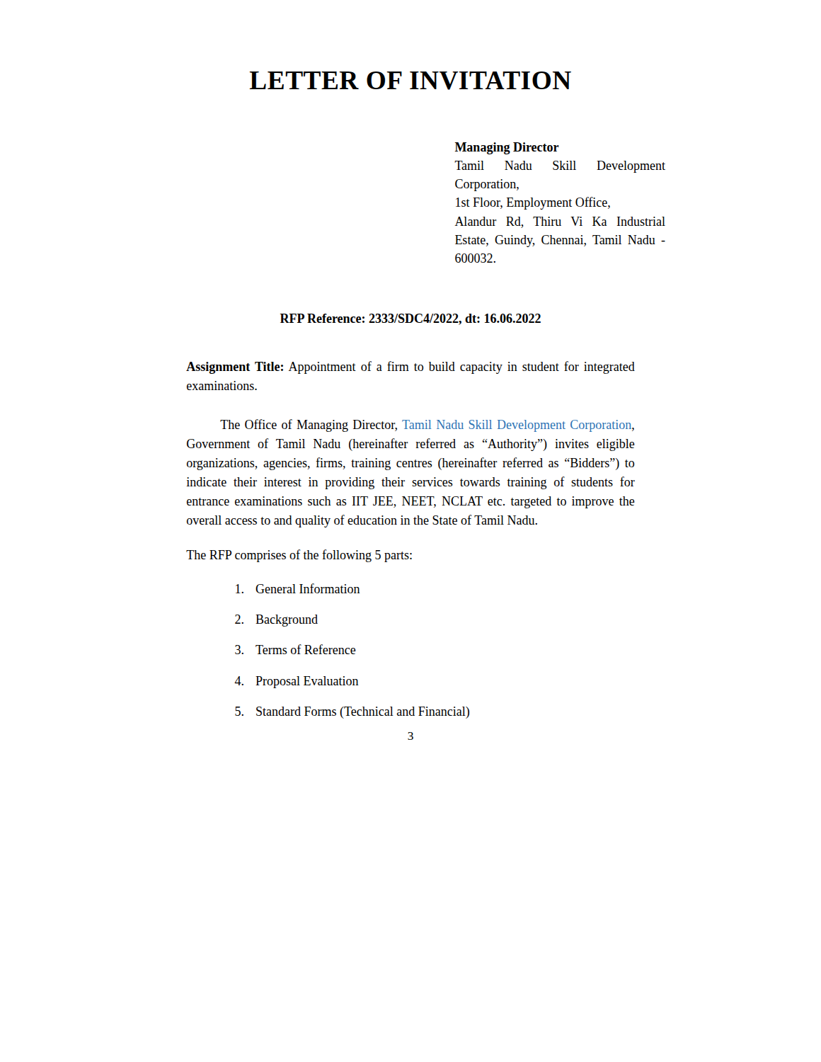LETTER OF INVITATION
Managing Director
Tamil Nadu Skill Development Corporation,
1st Floor, Employment Office,
Alandur Rd, Thiru Vi Ka Industrial Estate, Guindy, Chennai, Tamil Nadu - 600032.
RFP Reference: 2333/SDC4/2022, dt: 16.06.2022
Assignment Title: Appointment of a firm to build capacity in student for integrated examinations.
The Office of Managing Director, Tamil Nadu Skill Development Corporation, Government of Tamil Nadu (hereinafter referred as “Authority”) invites eligible organizations, agencies, firms, training centres (hereinafter referred as “Bidders”) to indicate their interest in providing their services towards training of students for entrance examinations such as IIT JEE, NEET, NCLAT etc. targeted to improve the overall access to and quality of education in the State of Tamil Nadu.
The RFP comprises of the following 5 parts:
General Information
Background
Terms of Reference
Proposal Evaluation
Standard Forms (Technical and Financial)
3